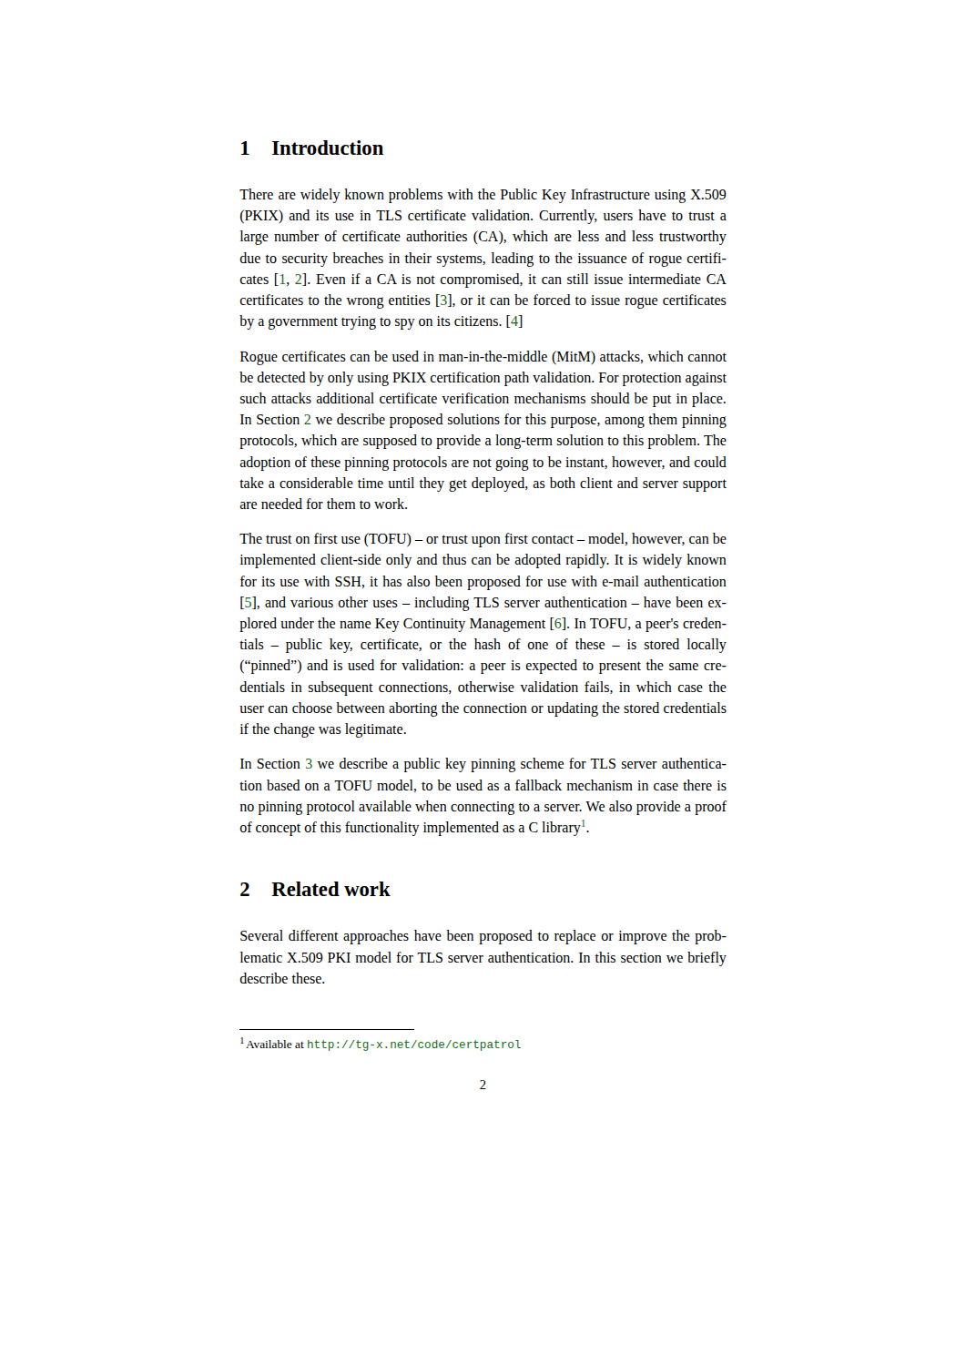1 Introduction
There are widely known problems with the Public Key Infrastructure using X.509 (PKIX) and its use in TLS certificate validation. Currently, users have to trust a large number of certificate authorities (CA), which are less and less trustworthy due to security breaches in their systems, leading to the issuance of rogue certificates [1, 2]. Even if a CA is not compromised, it can still issue intermediate CA certificates to the wrong entities [3], or it can be forced to issue rogue certificates by a government trying to spy on its citizens. [4]
Rogue certificates can be used in man-in-the-middle (MitM) attacks, which cannot be detected by only using PKIX certification path validation. For protection against such attacks additional certificate verification mechanisms should be put in place. In Section 2 we describe proposed solutions for this purpose, among them pinning protocols, which are supposed to provide a long-term solution to this problem. The adoption of these pinning protocols are not going to be instant, however, and could take a considerable time until they get deployed, as both client and server support are needed for them to work.
The trust on first use (TOFU) – or trust upon first contact – model, however, can be implemented client-side only and thus can be adopted rapidly. It is widely known for its use with SSH, it has also been proposed for use with e-mail authentication [5], and various other uses – including TLS server authentication – have been explored under the name Key Continuity Management [6]. In TOFU, a peer's credentials – public key, certificate, or the hash of one of these – is stored locally (“pinned”) and is used for validation: a peer is expected to present the same credentials in subsequent connections, otherwise validation fails, in which case the user can choose between aborting the connection or updating the stored credentials if the change was legitimate.
In Section 3 we describe a public key pinning scheme for TLS server authentication based on a TOFU model, to be used as a fallback mechanism in case there is no pinning protocol available when connecting to a server. We also provide a proof of concept of this functionality implemented as a C library1.
2 Related work
Several different approaches have been proposed to replace or improve the problematic X.509 PKI model for TLS server authentication. In this section we briefly describe these.
1 Available at http://tg-x.net/code/certpatrol
2